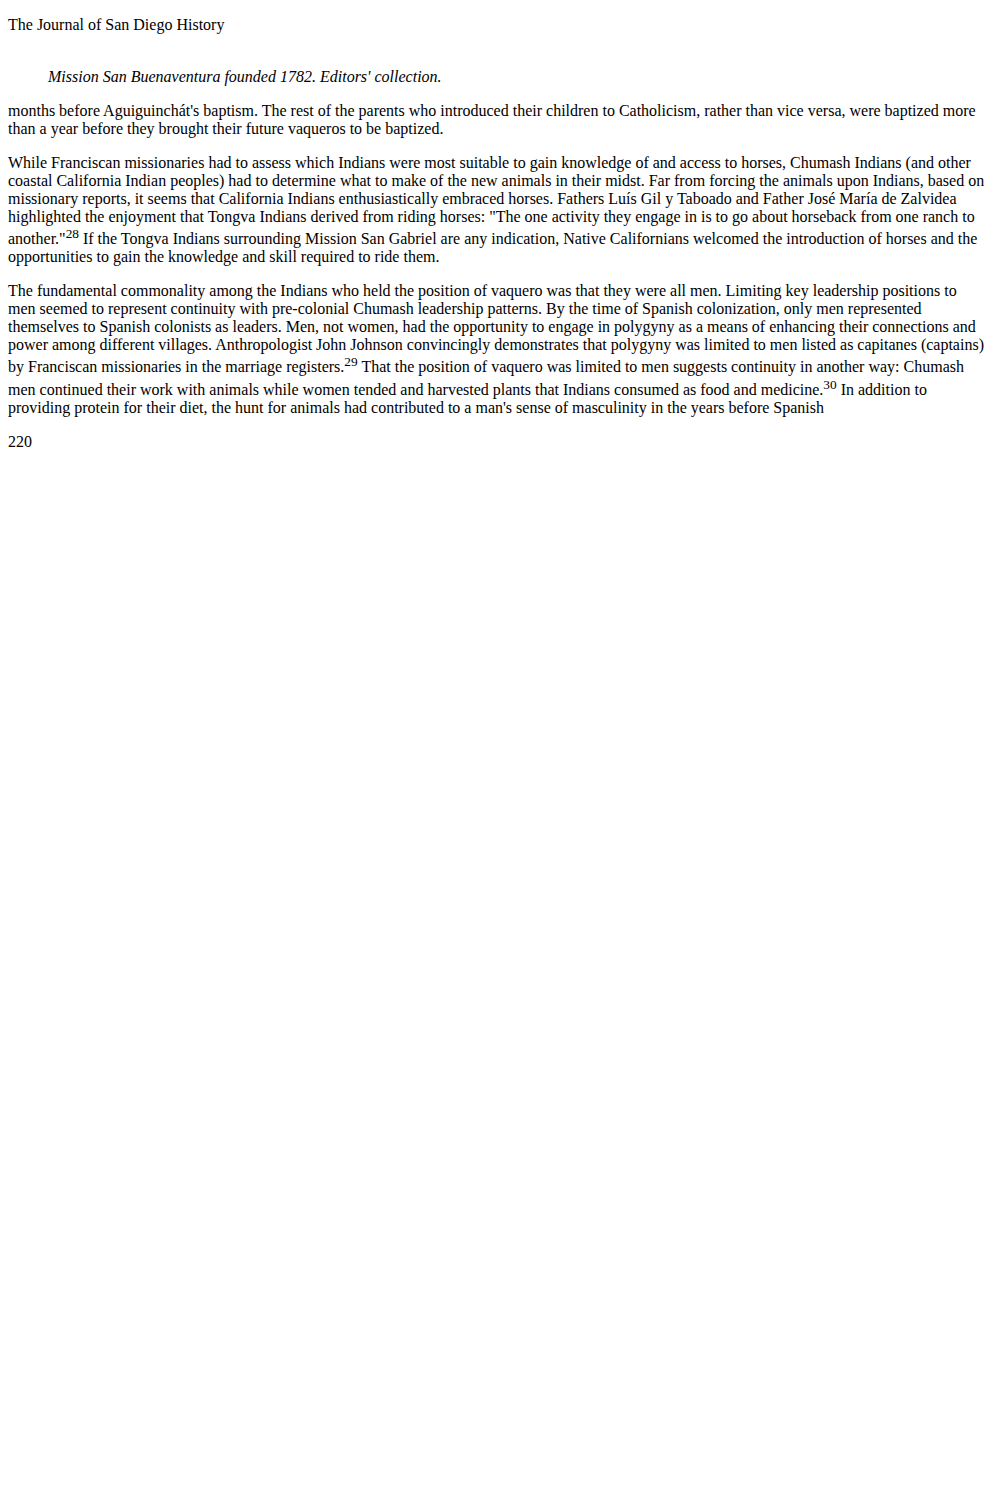The Journal of San Diego History
Mission San Buenaventura founded 1782. Editors' collection.
months before Aguiguinchát's baptism. The rest of the parents who introduced their children to Catholicism, rather than vice versa, were baptized more than a year before they brought their future vaqueros to be baptized.
While Franciscan missionaries had to assess which Indians were most suitable to gain knowledge of and access to horses, Chumash Indians (and other coastal California Indian peoples) had to determine what to make of the new animals in their midst. Far from forcing the animals upon Indians, based on missionary reports, it seems that California Indians enthusiastically embraced horses. Fathers Luís Gil y Taboado and Father José María de Zalvidea highlighted the enjoyment that Tongva Indians derived from riding horses: "The one activity they engage in is to go about horseback from one ranch to another."28 If the Tongva Indians surrounding Mission San Gabriel are any indication, Native Californians welcomed the introduction of horses and the opportunities to gain the knowledge and skill required to ride them.
The fundamental commonality among the Indians who held the position of vaquero was that they were all men. Limiting key leadership positions to men seemed to represent continuity with pre-colonial Chumash leadership patterns. By the time of Spanish colonization, only men represented themselves to Spanish colonists as leaders. Men, not women, had the opportunity to engage in polygyny as a means of enhancing their connections and power among different villages. Anthropologist John Johnson convincingly demonstrates that polygyny was limited to men listed as capitanes (captains) by Franciscan missionaries in the marriage registers.29 That the position of vaquero was limited to men suggests continuity in another way: Chumash men continued their work with animals while women tended and harvested plants that Indians consumed as food and medicine.30 In addition to providing protein for their diet, the hunt for animals had contributed to a man's sense of masculinity in the years before Spanish
220